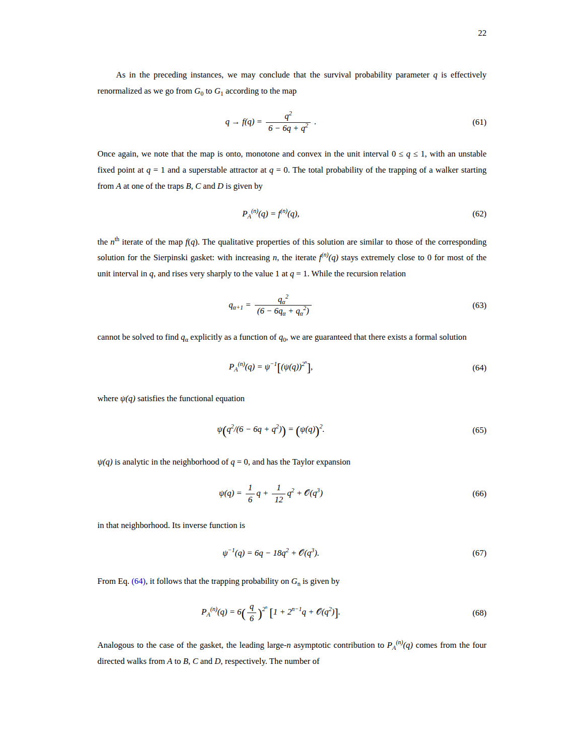22
As in the preceding instances, we may conclude that the survival probability parameter q is effectively renormalized as we go from G0 to G1 according to the map
q → f(q) = q26 − 6q + q2 .
(61)
Once again, we note that the map is onto, monotone and convex in the unit interval 0 ≤ q ≤ 1, with an unstable fixed point at q = 1 and a superstable attractor at q = 0. The total probability of the trapping of a walker starting from A at one of the traps B, C and D is given by
PA(n)(q) = f(n)(q),
(62)
the nth iterate of the map f(q). The qualitative properties of this solution are similar to those of the corresponding solution for the Sierpinski gasket: with increasing n, the iterate f(n)(q) stays extremely close to 0 for most of the unit interval in q, and rises very sharply to the value 1 at q = 1. While the recursion relation
qα+1 = qα2(6 − 6qα + qα2)
(63)
cannot be solved to find qα explicitly as a function of q0, we are guaranteed that there exists a formal solution
PA(n)(q) = ψ−1[(ψ(q))2n],
(64)
where ψ(q) satisfies the functional equation
ψ(q2/(6 − 6q + q2)) = (ψ(q))2.
(65)
ψ(q) is analytic in the neighborhood of q = 0, and has the Taylor expansion
ψ(q) = 16q + 112q2 + 𝒪(q3)
(66)
in that neighborhood. Its inverse function is
ψ−1(q) = 6q − 18q2 + 𝒪(q3).
(67)
From Eq. (64), it follows that the trapping probability on Gn is given by
PA(n)(q) = 6(q 6)2n [1 + 2n−1q + 𝒪(q2)].
(68)
Analogous to the case of the gasket, the leading large-n asymptotic contribution to PA(n)(q) comes from the four directed walks from A to B, C and D, respectively. The number of